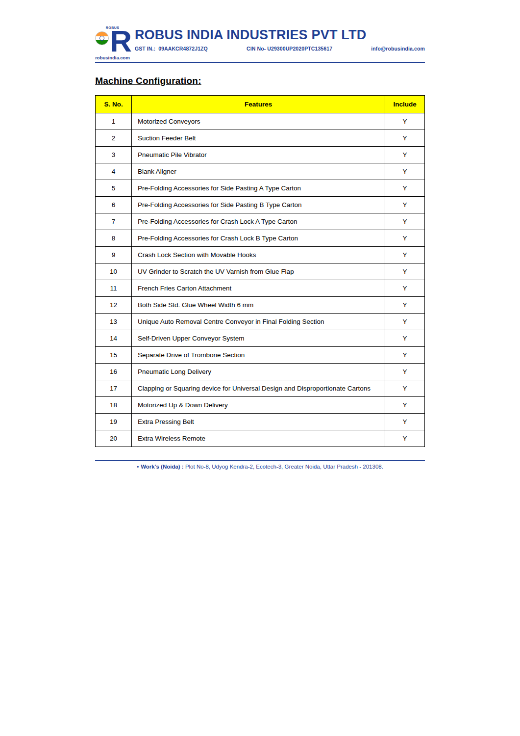ROBUS
R
robusindia.com
ROBUS INDIA INDUSTRIES PVT LTD
GST IN.: 09AAKCR4872J1ZQ CIN No- U29300UP2020PTC135617 info@robusindia.com
Machine Configuration:
| S. No. | Features | Include |
| --- | --- | --- |
| 1 | Motorized Conveyors | Y |
| 2 | Suction Feeder Belt | Y |
| 3 | Pneumatic Pile Vibrator | Y |
| 4 | Blank Aligner | Y |
| 5 | Pre-Folding Accessories for Side Pasting A Type Carton | Y |
| 6 | Pre-Folding Accessories for Side Pasting B Type Carton | Y |
| 7 | Pre-Folding Accessories for Crash Lock A Type Carton | Y |
| 8 | Pre-Folding Accessories for Crash Lock B Type Carton | Y |
| 9 | Crash Lock Section with Movable Hooks | Y |
| 10 | UV Grinder to Scratch the UV Varnish from Glue Flap | Y |
| 11 | French Fries Carton Attachment | Y |
| 12 | Both Side Std. Glue Wheel Width 6 mm | Y |
| 13 | Unique Auto Removal Centre Conveyor in Final Folding Section | Y |
| 14 | Self-Driven Upper Conveyor System | Y |
| 15 | Separate Drive of Trombone Section | Y |
| 16 | Pneumatic Long Delivery | Y |
| 17 | Clapping or Squaring device for Universal Design and Disproportionate Cartons | Y |
| 18 | Motorized Up & Down Delivery | Y |
| 19 | Extra Pressing Belt | Y |
| 20 | Extra Wireless Remote | Y |
•Work’s (Noida) : Plot No-8, Udyog Kendra-2, Ecotech-3, Greater Noida, Uttar Pradesh - 201308.